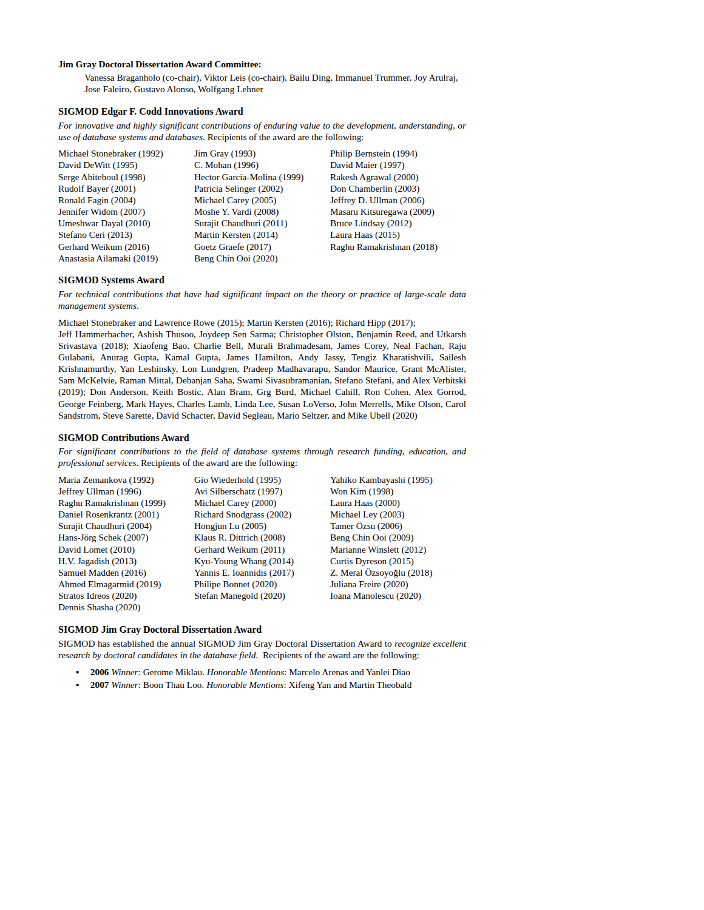Jim Gray Doctoral Dissertation Award Committee:
Vanessa Braganholo (co-chair), Viktor Leis (co-chair), Bailu Ding, Immanuel Trummer, Joy Arulraj,
Jose Faleiro, Gustavo Alonso, Wolfgang Lehner
SIGMOD Edgar F. Codd Innovations Award
For innovative and highly significant contributions of enduring value to the development, understanding, or use of database systems and databases. Recipients of the award are the following:
| Michael Stonebraker (1992) | Jim Gray (1993) | Philip Bernstein (1994) |
| David DeWitt (1995) | C. Mohan (1996) | David Maier (1997) |
| Serge Abiteboul (1998) | Hector Garcia-Molina (1999) | Rakesh Agrawal (2000) |
| Rudolf Bayer (2001) | Patricia Selinger (2002) | Don Chamberlin (2003) |
| Ronald Fagin (2004) | Michael Carey (2005) | Jeffrey D. Ullman (2006) |
| Jennifer Widom (2007) | Moshe Y. Vardi (2008) | Masaru Kitsuregawa (2009) |
| Umeshwar Dayal (2010) | Surajit Chaudhuri (2011) | Bruce Lindsay (2012) |
| Stefano Ceri (2013) | Martin Kersten (2014) | Laura Haas (2015) |
| Gerhard Weikum (2016) | Goetz Graefe (2017) | Raghu Ramakrishnan (2018) |
| Anastasia Ailamaki (2019) | Beng Chin Ooi (2020) | |
SIGMOD Systems Award
For technical contributions that have had significant impact on the theory or practice of large-scale data management systems.
Michael Stonebraker and Lawrence Rowe (2015); Martin Kersten (2016); Richard Hipp (2017);
Jeff Hammerbacher, Ashish Thusoo, Joydeep Sen Sarma; Christopher Olston, Benjamin Reed, and Utkarsh Srivastava (2018); Xiaofeng Bao, Charlie Bell, Murali Brahmadesam, James Corey, Neal Fachan, Raju Gulabani, Anurag Gupta, Kamal Gupta, James Hamilton, Andy Jassy, Tengiz Kharatishvili, Sailesh Krishnamurthy, Yan Leshinsky, Lon Lundgren, Pradeep Madhavarapu, Sandor Maurice, Grant McAlister, Sam McKelvie, Raman Mittal, Debanjan Saha, Swami Sivasubramanian, Stefano Stefani, and Alex Verbitski (2019); Don Anderson, Keith Bostic, Alan Bram, Grg Burd, Michael Cahill, Ron Cohen, Alex Gorrod, George Feinberg, Mark Hayes, Charles Lamb, Linda Lee, Susan LoVerso, John Merrells, Mike Olson, Carol Sandstrom, Steve Sarette, David Schacter, David Segleau, Mario Seltzer, and Mike Ubell (2020)
SIGMOD Contributions Award
For significant contributions to the field of database systems through research funding, education, and professional services. Recipients of the award are the following:
| Maria Zemankova (1992) | Gio Wiederhold (1995) | Yahiko Kambayashi (1995) |
| Jeffrey Ullman (1996) | Avi Silberschatz (1997) | Won Kim (1998) |
| Raghu Ramakrishnan (1999) | Michael Carey (2000) | Laura Haas (2000) |
| Daniel Rosenkrantz (2001) | Richard Snodgrass (2002) | Michael Ley (2003) |
| Surajit Chaudhuri (2004) | Hongjun Lu (2005) | Tamer Özsu (2006) |
| Hans-Jörg Schek (2007) | Klaus R. Dittrich (2008) | Beng Chin Ooi (2009) |
| David Lomet (2010) | Gerhard Weikum (2011) | Marianne Winslett (2012) |
| H.V. Jagadish (2013) | Kyu-Young Whang (2014) | Curtis Dyreson (2015) |
| Samuel Madden (2016) | Yannis E. Ioannidis (2017) | Z. Meral Özsoyoğlu (2018) |
| Ahmed Elmagarmid (2019) | Philipe Bonnet (2020) | Juliana Freire (2020) |
| Stratos Idreos (2020) | Stefan Manegold (2020) | Ioana Manolescu (2020) |
| Dennis Shasha (2020) | | |
SIGMOD Jim Gray Doctoral Dissertation Award
SIGMOD has established the annual SIGMOD Jim Gray Doctoral Dissertation Award to recognize excellent research by doctoral candidates in the database field. Recipients of the award are the following:
2006 Winner: Gerome Miklau. Honorable Mentions: Marcelo Arenas and Yanlei Diao
2007 Winner: Boon Thau Loo. Honorable Mentions: Xifeng Yan and Martin Theobald